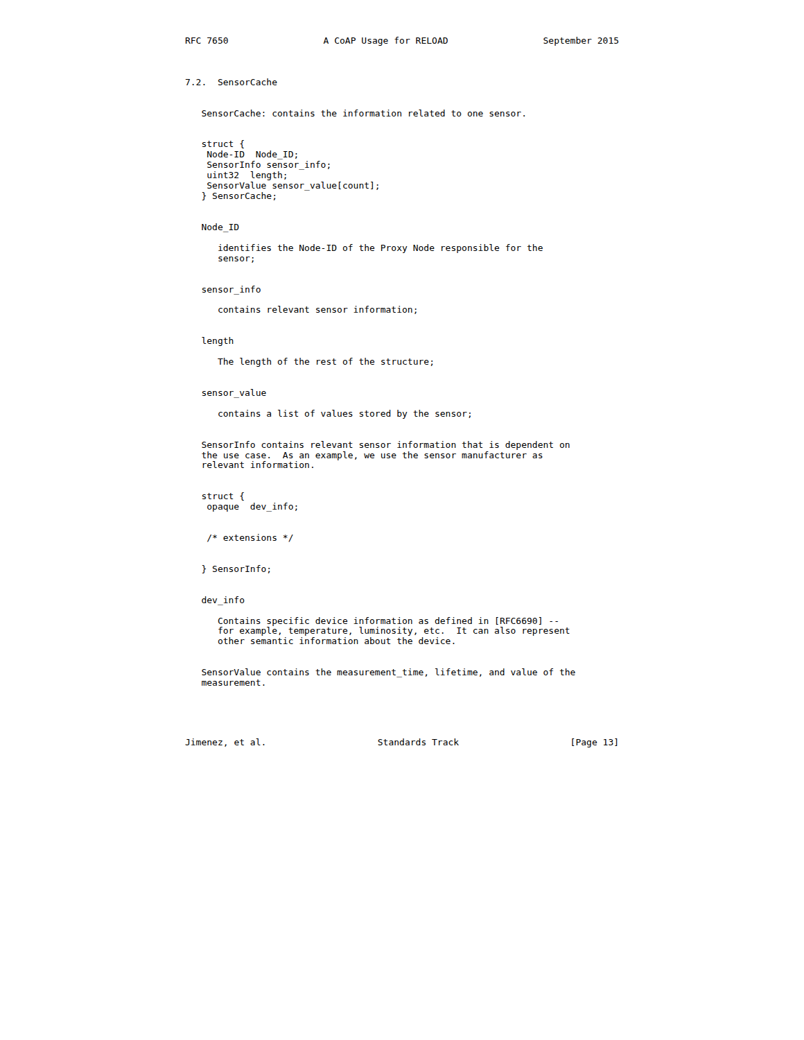RFC 7650 A CoAP Usage for RELOAD September 2015
7.2. SensorCache
SensorCache: contains the information related to one sensor.
struct { Node-ID Node_ID; SensorInfo sensor_info; uint32 length; SensorValue sensor_value[count]; } SensorCache;
Node_ID
identifies the Node-ID of the Proxy Node responsible for the sensor;
sensor_info
contains relevant sensor information;
length
The length of the rest of the structure;
sensor_value
contains a list of values stored by the sensor;
SensorInfo contains relevant sensor information that is dependent on the use case. As an example, we use the sensor manufacturer as relevant information.
struct { opaque dev_info;
/* extensions */
} SensorInfo;
dev_info
Contains specific device information as defined in [RFC6690] -- for example, temperature, luminosity, etc. It can also represent other semantic information about the device.
SensorValue contains the measurement_time, lifetime, and value of the measurement.
Jimenez, et al. Standards Track[Page 13]